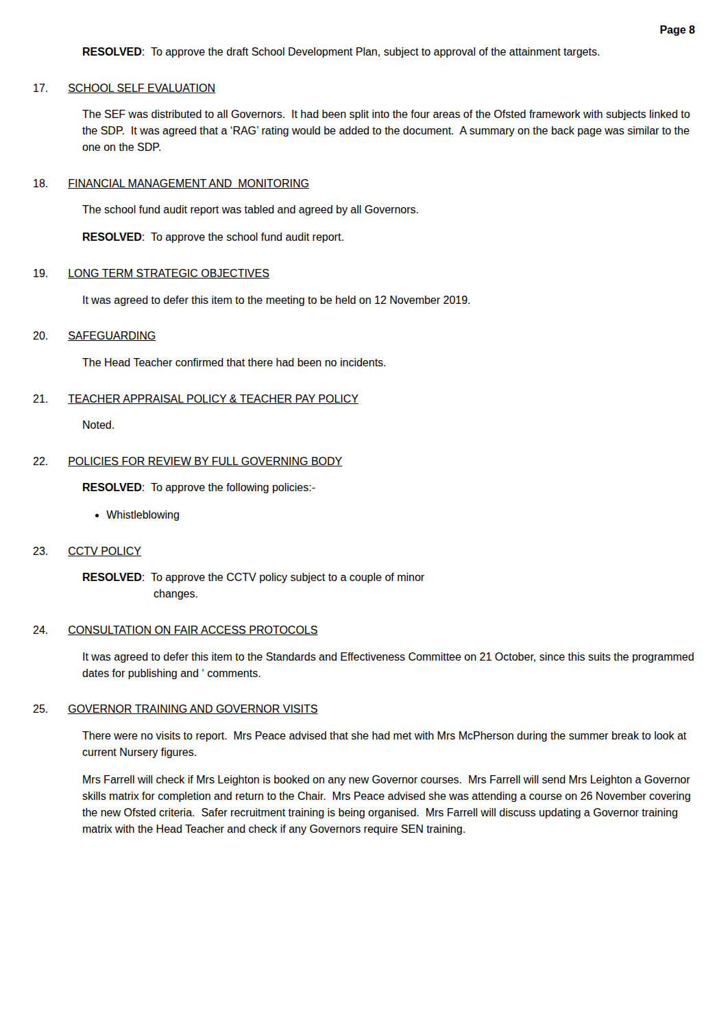Page 8
RESOLVED: To approve the draft School Development Plan, subject to approval of the attainment targets.
17. School Self Evaluation
The SEF was distributed to all Governors. It had been split into the four areas of the Ofsted framework with subjects linked to the SDP. It was agreed that a ‘RAG’ rating would be added to the document. A summary on the back page was similar to the one on the SDP.
18. Financial Management and Monitoring
The school fund audit report was tabled and agreed by all Governors.
RESOLVED: To approve the school fund audit report.
19. Long Term Strategic Objectives
It was agreed to defer this item to the meeting to be held on 12 November 2019.
20. Safeguarding
The Head Teacher confirmed that there had been no incidents.
21. Teacher Appraisal Policy & Teacher Pay Policy
Noted.
22. Policies for Review by Full Governing Body
RESOLVED: To approve the following policies:-
Whistleblowing
23. CCTV Policy
RESOLVED: To approve the CCTV policy subject to a couple of minor changes.
24. Consultation on Fair Access Protocols
It was agreed to defer this item to the Standards and Effectiveness Committee on 21 October, since this suits the programmed dates for publishing and ‘ comments.
25. Governor Training and Governor Visits
There were no visits to report. Mrs Peace advised that she had met with Mrs McPherson during the summer break to look at current Nursery figures.
Mrs Farrell will check if Mrs Leighton is booked on any new Governor courses. Mrs Farrell will send Mrs Leighton a Governor skills matrix for completion and return to the Chair. Mrs Peace advised she was attending a course on 26 November covering the new Ofsted criteria. Safer recruitment training is being organised. Mrs Farrell will discuss updating a Governor training matrix with the Head Teacher and check if any Governors require SEN training.